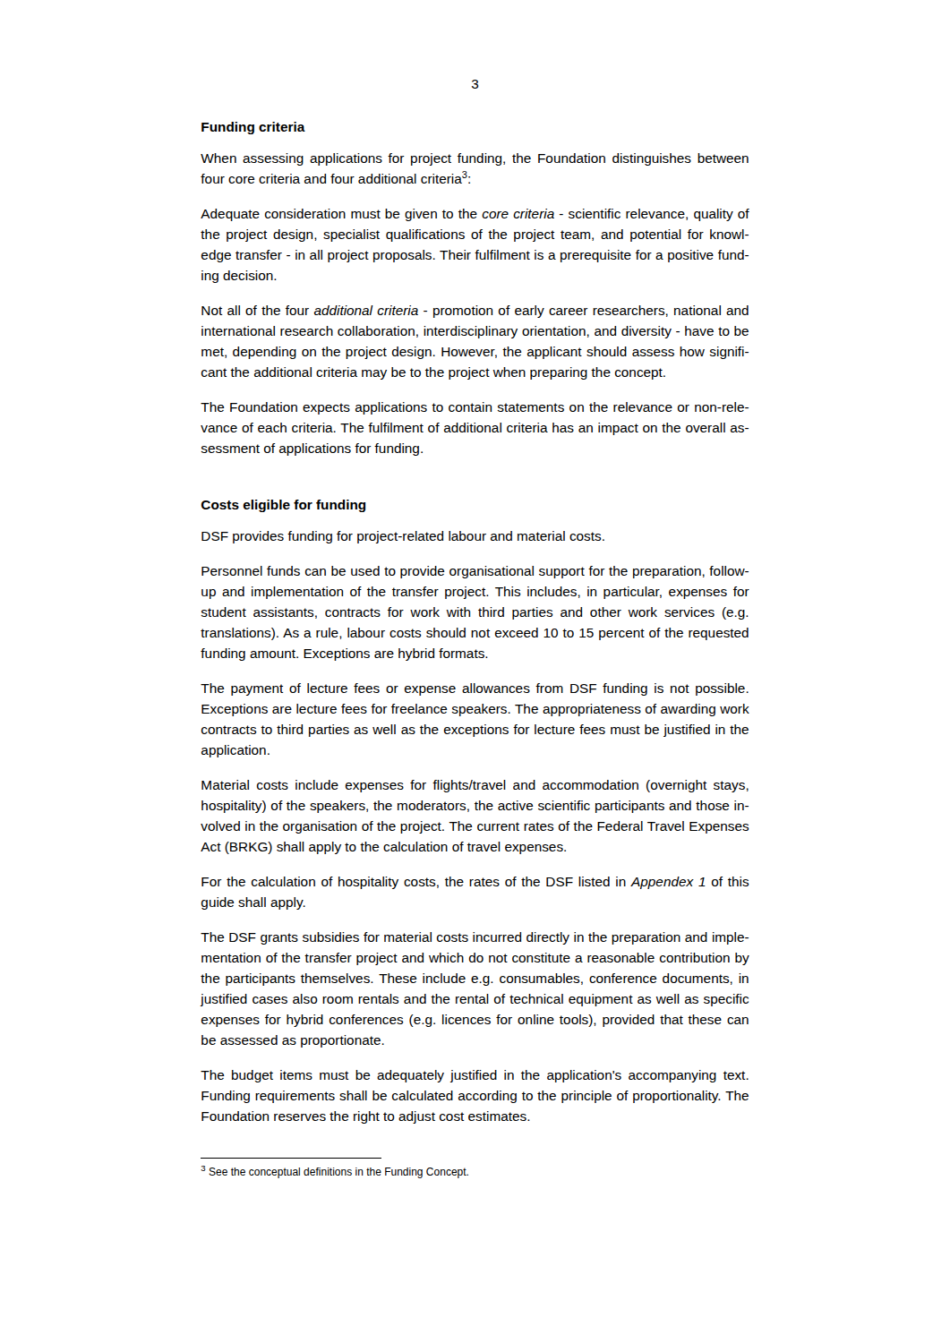3
Funding criteria
When assessing applications for project funding, the Foundation distinguishes between four core criteria and four additional criteria3:
Adequate consideration must be given to the core criteria - scientific relevance, quality of the project design, specialist qualifications of the project team, and potential for knowledge transfer - in all project proposals. Their fulfilment is a prerequisite for a positive funding decision.
Not all of the four additional criteria - promotion of early career researchers, national and international research collaboration, interdisciplinary orientation, and diversity - have to be met, depending on the project design. However, the applicant should assess how significant the additional criteria may be to the project when preparing the concept.
The Foundation expects applications to contain statements on the relevance or non-relevance of each criteria. The fulfilment of additional criteria has an impact on the overall assessment of applications for funding.
Costs eligible for funding
DSF provides funding for project-related labour and material costs.
Personnel funds can be used to provide organisational support for the preparation, follow-up and implementation of the transfer project. This includes, in particular, expenses for student assistants, contracts for work with third parties and other work services (e.g. translations). As a rule, labour costs should not exceed 10 to 15 percent of the requested funding amount. Exceptions are hybrid formats.
The payment of lecture fees or expense allowances from DSF funding is not possible. Exceptions are lecture fees for freelance speakers. The appropriateness of awarding work contracts to third parties as well as the exceptions for lecture fees must be justified in the application.
Material costs include expenses for flights/travel and accommodation (overnight stays, hospitality) of the speakers, the moderators, the active scientific participants and those involved in the organisation of the project. The current rates of the Federal Travel Expenses Act (BRKG) shall apply to the calculation of travel expenses.
For the calculation of hospitality costs, the rates of the DSF listed in Appendex 1 of this guide shall apply.
The DSF grants subsidies for material costs incurred directly in the preparation and implementation of the transfer project and which do not constitute a reasonable contribution by the participants themselves. These include e.g. consumables, conference documents, in justified cases also room rentals and the rental of technical equipment as well as specific expenses for hybrid conferences (e.g. licences for online tools), provided that these can be assessed as proportionate.
The budget items must be adequately justified in the application's accompanying text. Funding requirements shall be calculated according to the principle of proportionality. The Foundation reserves the right to adjust cost estimates.
3 See the conceptual definitions in the Funding Concept.